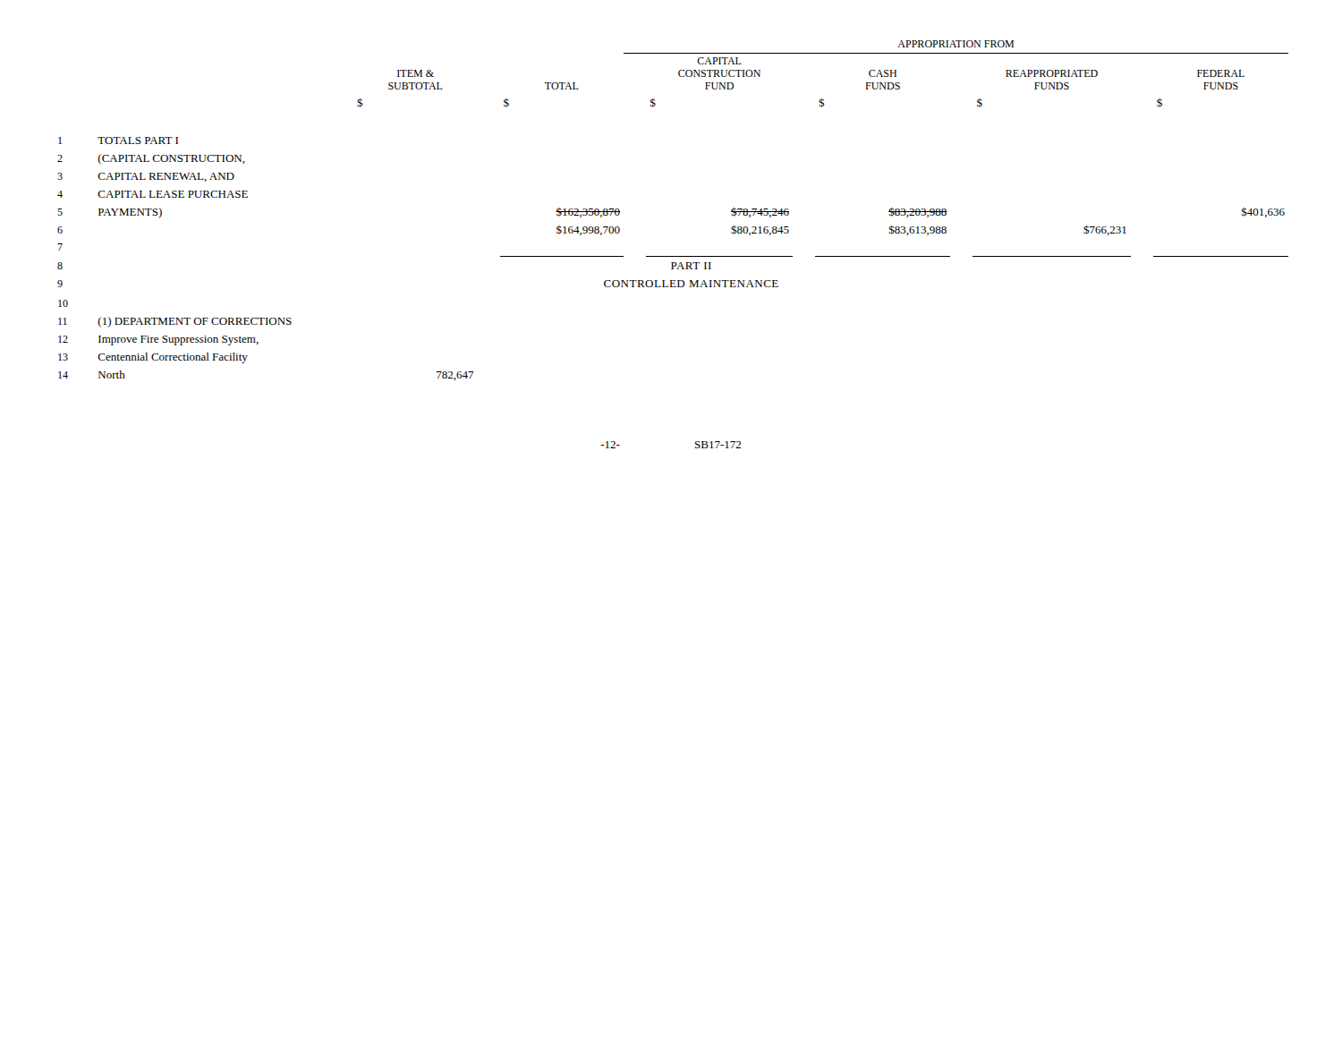| | | | | | APPROPRIATION FROM |
| | | ITEM & SUBTOTAL | | TOTAL | | CAPITAL CONSTRUCTION FUND | | CASH FUNDS | | REAPPROPRIATED FUNDS | | FEDERAL FUNDS |
| | | $ | | $ | | $ | | $ | | $ | | $ |
| 1 | TOTALS PART I | | | | | | | | | | | |
| 2 | (CAPITAL CONSTRUCTION, | | | | | | | | | | | |
| 3 | CAPITAL RENEWAL, AND | | | | | | | | | | | |
| 4 | CAPITAL LEASE PURCHASE | | | | | | | | | | | |
| 5 | PAYMENTS) | | | $162,350,870 | | $78,745,246 | | $83,203,988 | | | | $401,636 |
| 6 | | | | $164,998,700 | | $80,216,845 | | $83,613,988 | | $766,231 | | |
| 7 | | | | | | | | | | | | |
| 8 | PART II |
| 9 | CONTROLLED MAINTENANCE |
| 10 | |
| 11 | (1) DEPARTMENT OF CORRECTIONS |
| 12 | Improve Fire Suppression System, |
| 13 | Centennial Correctional Facility |
| 14 | North | 782,647 | | | | | | | | | | |
-12- SB17-172